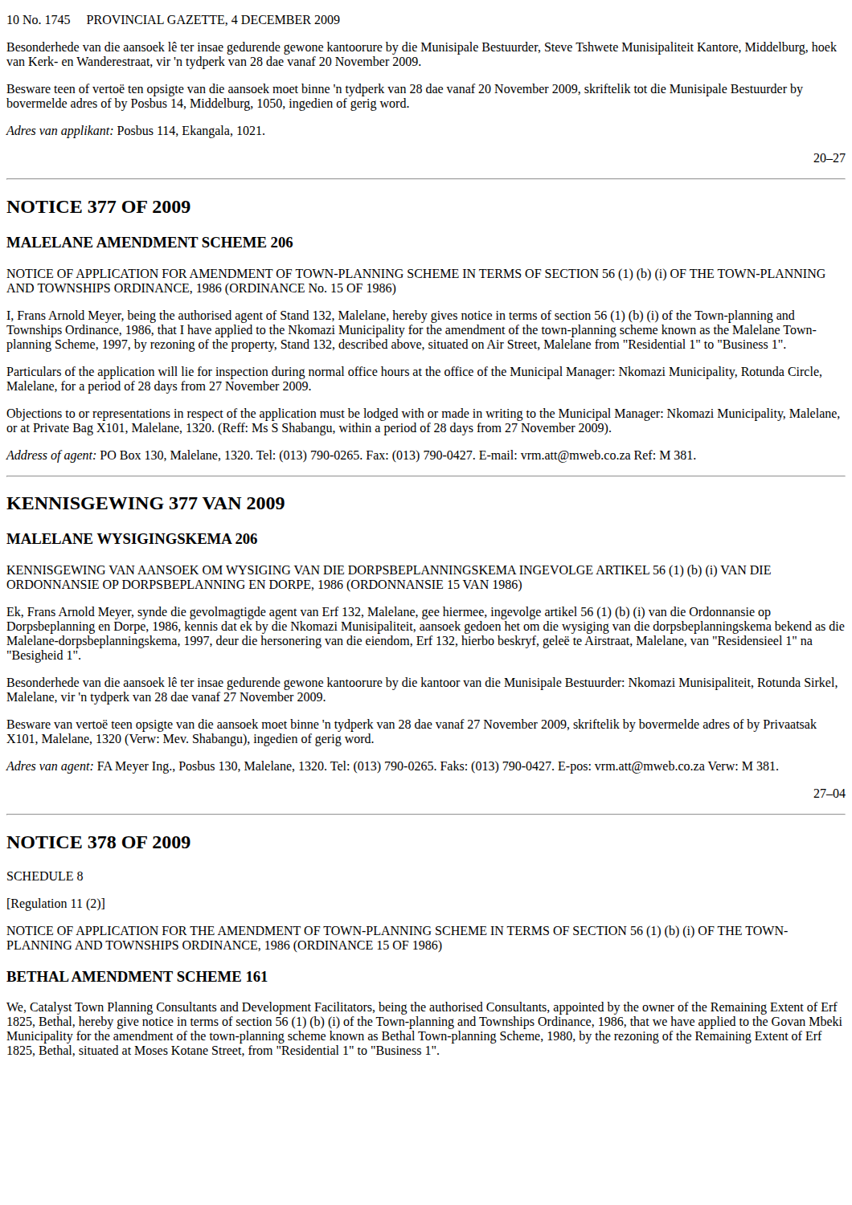10 No. 1745 PROVINCIAL GAZETTE, 4 DECEMBER 2009
Besonderhede van die aansoek lê ter insae gedurende gewone kantoorure by die Munisipale Bestuurder, Steve Tshwete Munisipaliteit Kantore, Middelburg, hoek van Kerk- en Wanderestraat, vir 'n tydperk van 28 dae vanaf 20 November 2009.
Besware teen of vertoë ten opsigte van die aansoek moet binne 'n tydperk van 28 dae vanaf 20 November 2009, skriftelik tot die Munisipale Bestuurder by bovermelde adres of by Posbus 14, Middelburg, 1050, ingedien of gerig word.
Adres van applikant: Posbus 114, Ekangala, 1021.
20–27
NOTICE 377 OF 2009
MALELANE AMENDMENT SCHEME 206
NOTICE OF APPLICATION FOR AMENDMENT OF TOWN-PLANNING SCHEME IN TERMS OF SECTION 56 (1) (b) (i) OF THE TOWN-PLANNING AND TOWNSHIPS ORDINANCE, 1986 (ORDINANCE No. 15 OF 1986)
I, Frans Arnold Meyer, being the authorised agent of Stand 132, Malelane, hereby gives notice in terms of section 56 (1) (b) (i) of the Town-planning and Townships Ordinance, 1986, that I have applied to the Nkomazi Municipality for the amendment of the town-planning scheme known as the Malelane Town-planning Scheme, 1997, by rezoning of the property, Stand 132, described above, situated on Air Street, Malelane from "Residential 1" to "Business 1".
Particulars of the application will lie for inspection during normal office hours at the office of the Municipal Manager: Nkomazi Municipality, Rotunda Circle, Malelane, for a period of 28 days from 27 November 2009.
Objections to or representations in respect of the application must be lodged with or made in writing to the Municipal Manager: Nkomazi Municipality, Malelane, or at Private Bag X101, Malelane, 1320. (Reff: Ms S Shabangu, within a period of 28 days from 27 November 2009).
Address of agent: PO Box 130, Malelane, 1320. Tel: (013) 790-0265. Fax: (013) 790-0427. E-mail: vrm.att@mweb.co.za Ref: M 381.
KENNISGEWING 377 VAN 2009
MALELANE WYSIGINGSKEMA 206
KENNISGEWING VAN AANSOEK OM WYSIGING VAN DIE DORPSBEPLANNINGSKEMA INGEVOLGE ARTIKEL 56 (1) (b) (i) VAN DIE ORDONNANSIE OP DORPSBEPLANNING EN DORPE, 1986 (ORDONNANSIE 15 VAN 1986)
Ek, Frans Arnold Meyer, synde die gevolmagtigde agent van Erf 132, Malelane, gee hiermee, ingevolge artikel 56 (1) (b) (i) van die Ordonnansie op Dorpsbeplanning en Dorpe, 1986, kennis dat ek by die Nkomazi Munisipaliteit, aansoek gedoen het om die wysiging van die dorpsbeplanningskema bekend as die Malelane-dorpsbeplanningskema, 1997, deur die hersonering van die eiendom, Erf 132, hierbo beskryf, geleë te Airstraat, Malelane, van "Residensieel 1" na "Besigheid 1".
Besonderhede van die aansoek lê ter insae gedurende gewone kantoorure by die kantoor van die Munisipale Bestuurder: Nkomazi Munisipaliteit, Rotunda Sirkel, Malelane, vir 'n tydperk van 28 dae vanaf 27 November 2009.
Besware van vertoë teen opsigte van die aansoek moet binne 'n tydperk van 28 dae vanaf 27 November 2009, skriftelik by bovermelde adres of by Privaatsak X101, Malelane, 1320 (Verw: Mev. Shabangu), ingedien of gerig word.
Adres van agent: FA Meyer Ing., Posbus 130, Malelane, 1320. Tel: (013) 790-0265. Faks: (013) 790-0427. E-pos: vrm.att@mweb.co.za Verw: M 381.
27–04
NOTICE 378 OF 2009
SCHEDULE 8
[Regulation 11 (2)]
NOTICE OF APPLICATION FOR THE AMENDMENT OF TOWN-PLANNING SCHEME IN TERMS OF SECTION 56 (1) (b) (i) OF THE TOWN-PLANNING AND TOWNSHIPS ORDINANCE, 1986 (ORDINANCE 15 OF 1986)
BETHAL AMENDMENT SCHEME 161
We, Catalyst Town Planning Consultants and Development Facilitators, being the authorised Consultants, appointed by the owner of the Remaining Extent of Erf 1825, Bethal, hereby give notice in terms of section 56 (1) (b) (i) of the Town-planning and Townships Ordinance, 1986, that we have applied to the Govan Mbeki Municipality for the amendment of the town-planning scheme known as Bethal Town-planning Scheme, 1980, by the rezoning of the Remaining Extent of Erf 1825, Bethal, situated at Moses Kotane Street, from "Residential 1" to "Business 1".